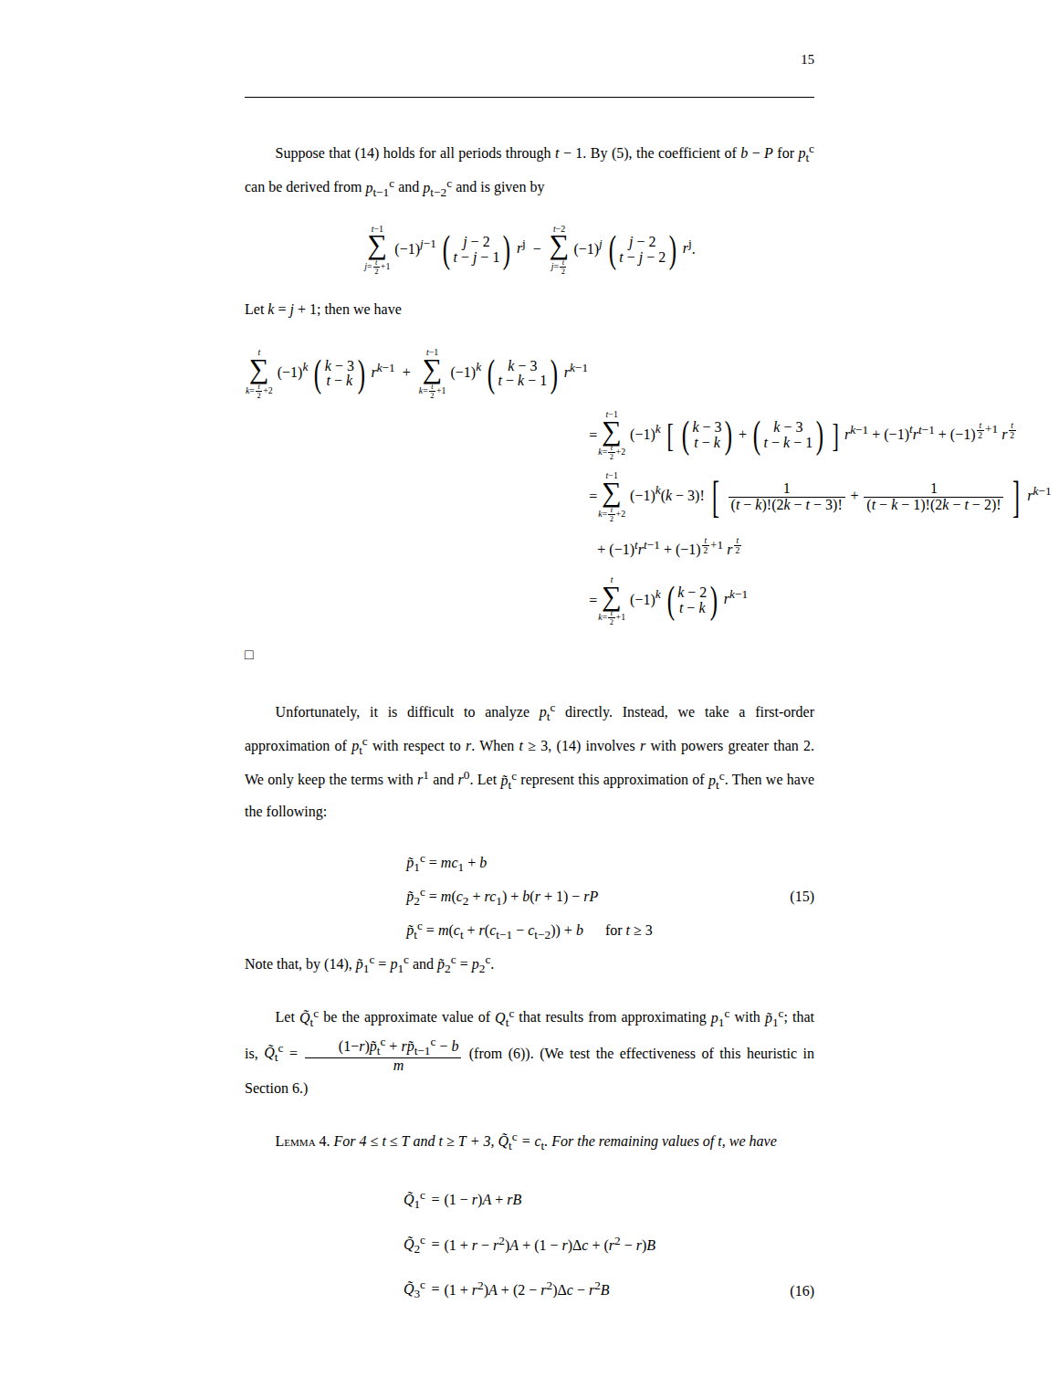15
Suppose that (14) holds for all periods through t − 1. By (5), the coefficient of b − P for ptc can be derived from pt−1c and pt−2c and is given by
t−1∑j=t 2+1 (−1)j−1 (j − 2 t − j − 1) rj − t−2∑j=t 2 (−1)j (j − 2 t − j − 2) rj.
Let k = j + 1; then we have
| t ∑ k = t 2 +2 (−1) k ( k − 3 t − k ) r k −1 + t −1 ∑ k = t 2 +1 (−1) k ( k − 3 t − k − 1 ) r k −1 | | |
| | = | t −1 ∑ k = t 2 +2 (−1) k [ ( k − 3 t − k ) + ( k − 3 t − k − 1 ) ] r k −1 + (−1) t r t −1 + (−1) t 2 +1 r t 2 |
| | = | t −1 ∑ k = t 2 +2 (−1) k ( k − 3)! [ 1 ( t − k )!(2 k − t − 3)! + 1 ( t − k − 1)!(2 k − t − 2)! ] r k −1 |
| | | + (−1) t r t −1 + (−1) t 2 +1 r t 2 |
| | = | t ∑ k = t 2 +1 (−1) k ( k − 2 t − k ) r k −1 |
□
Unfortunately, it is difficult to analyze ptc directly. Instead, we take a first-order approximation of ptc with respect to r. When t ≥ 3, (14) involves r with powers greater than 2. We only keep the terms with r1 and r0. Let p̃tc represent this approximation of ptc. Then we have the following:
p̃1c = mc1 + b
p̃2c = m(c2 + rc1) + b(r + 1) − rP
p̃tc = m(ct + r(ct−1 − ct−2)) + b for t ≥ 3
(15)
Note that, by (14), p̃1c = p1c and p̃2c = p2c.
Let Q̃tc be the approximate value of Qtc that results from approximating p1c with p̃1c; that is, Q̃tc = (1−r)p̃tc + rp̃t−1c − b m (from (6)). (We test the effectiveness of this heuristic in Section 6.)
Lemma 4. For 4 ≤ t ≤ T and t ≥ T + 3, Q̃tc = ct. For the remaining values of t, we have
| Q̃ 1 c | = | (1 − r ) A + rB |
| Q̃ 2 c | = | (1 + r − r 2 ) A + (1 − r )Δ c + ( r 2 − r ) B |
| Q̃ 3 c | = | (1 + r 2 ) A + (2 − r 2 )Δ c − r 2 B |
(16)